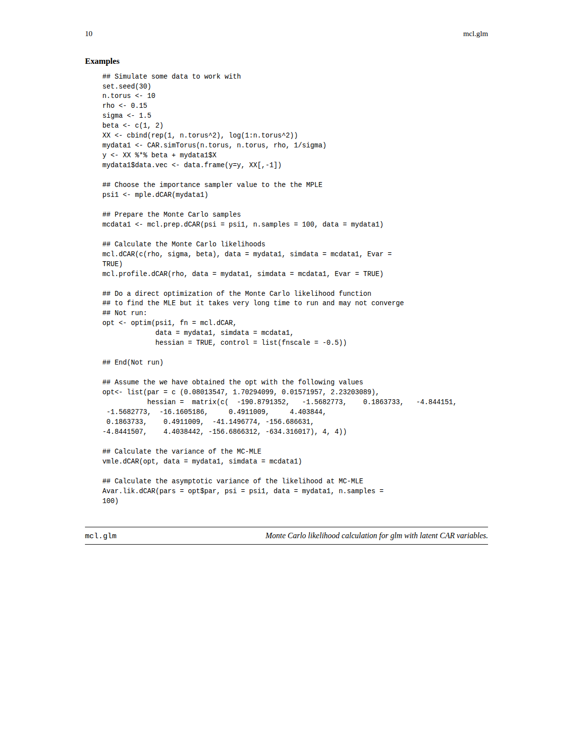10 mcl.glm
Examples
## Simulate some data to work with
set.seed(30)
n.torus <- 10
rho <- 0.15
sigma <- 1.5
beta <- c(1, 2)
XX <- cbind(rep(1, n.torus^2), log(1:n.torus^2))
mydata1 <- CAR.simTorus(n.torus, n.torus, rho, 1/sigma)
y <- XX %*% beta + mydata1$X
mydata1$data.vec <- data.frame(y=y, XX[,-1])

## Choose the importance sampler value to the the MPLE
psi1 <- mple.dCAR(mydata1)

## Prepare the Monte Carlo samples
mcdata1 <- mcl.prep.dCAR(psi = psi1, n.samples = 100, data = mydata1)

## Calculate the Monte Carlo likelihoods
mcl.dCAR(c(rho, sigma, beta), data = mydata1, simdata = mcdata1, Evar =
TRUE)
mcl.profile.dCAR(rho, data = mydata1, simdata = mcdata1, Evar = TRUE)

## Do a direct optimization of the Monte Carlo likelihood function
## to find the MLE but it takes very long time to run and may not converge
## Not run:
opt <- optim(psi1, fn = mcl.dCAR,
             data = mydata1, simdata = mcdata1,
             hessian = TRUE, control = list(fnscale = -0.5))

## End(Not run)

## Assume the we have obtained the opt with the following values
opt<- list(par = c (0.08013547, 1.70294099, 0.01571957, 2.23203089),
           hessian =  matrix(c(  -190.8791352,   -1.5682773,    0.1863733,   -4.844151,
 -1.5682773,  -16.1605186,     0.4911009,     4.403844,
 0.1863733,    0.4911009,  -41.1496774, -156.686631,
-4.8441507,    4.4038442, -156.6866312, -634.316017), 4, 4))

## Calculate the variance of the MC-MLE
vmle.dCAR(opt, data = mydata1, simdata = mcdata1)

## Calculate the asymptotic variance of the likelihood at MC-MLE
Avar.lik.dCAR(pars = opt$par, psi = psi1, data = mydata1, n.samples =
100)
mcl.glm Monte Carlo likelihood calculation for glm with latent CAR variables.